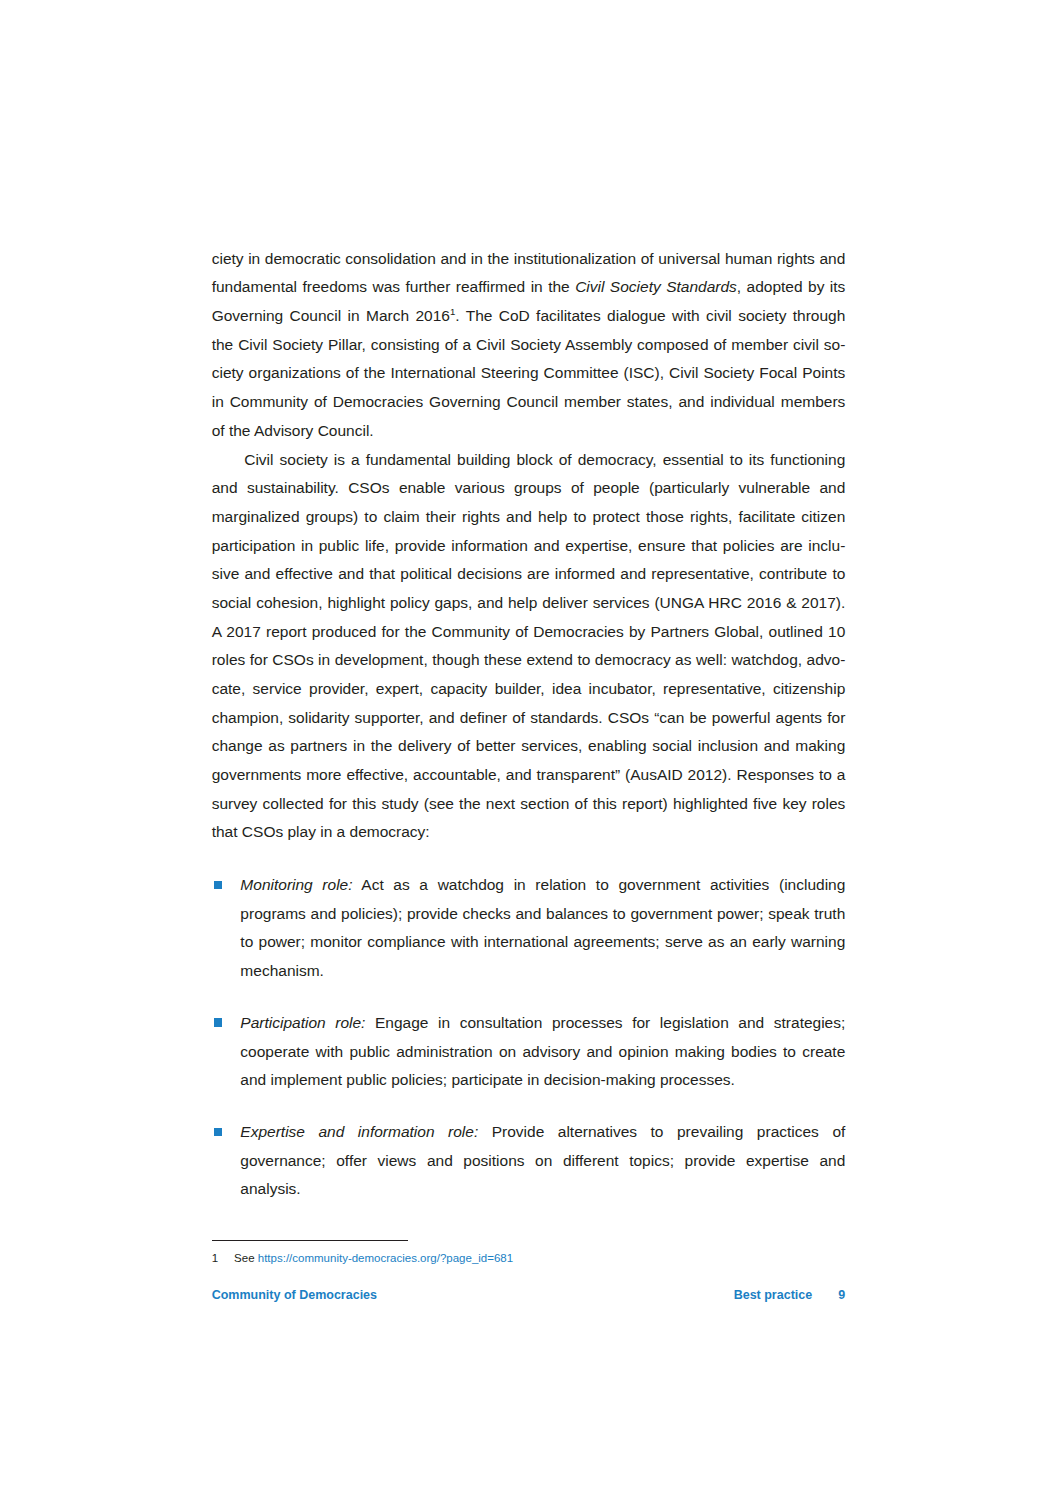ciety in democratic consolidation and in the institutionalization of universal human rights and fundamental freedoms was further reaffirmed in the Civil Society Standards, adopted by its Governing Council in March 20161. The CoD facilitates dialogue with civil society through the Civil Society Pillar, consisting of a Civil Society Assembly composed of member civil society organizations of the International Steering Committee (ISC), Civil Society Focal Points in Community of Democracies Governing Council member states, and individual members of the Advisory Council.
Civil society is a fundamental building block of democracy, essential to its functioning and sustainability. CSOs enable various groups of people (particularly vulnerable and marginalized groups) to claim their rights and help to protect those rights, facilitate citizen participation in public life, provide information and expertise, ensure that policies are inclusive and effective and that political decisions are informed and representative, contribute to social cohesion, highlight policy gaps, and help deliver services (UNGA HRC 2016 & 2017). A 2017 report produced for the Community of Democracies by Partners Global, outlined 10 roles for CSOs in development, though these extend to democracy as well: watchdog, advocate, service provider, expert, capacity builder, idea incubator, representative, citizenship champion, solidarity supporter, and definer of standards. CSOs “can be powerful agents for change as partners in the delivery of better services, enabling social inclusion and making governments more effective, accountable, and transparent” (AusAID 2012). Responses to a survey collected for this study (see the next section of this report) highlighted five key roles that CSOs play in a democracy:
Monitoring role: Act as a watchdog in relation to government activities (including programs and policies); provide checks and balances to government power; speak truth to power; monitor compliance with international agreements; serve as an early warning mechanism.
Participation role: Engage in consultation processes for legislation and strategies; cooperate with public administration on advisory and opinion making bodies to create and implement public policies; participate in decision-making processes.
Expertise and information role: Provide alternatives to prevailing practices of governance; offer views and positions on different topics; provide expertise and analysis.
1 See https://community-democracies.org/?page_id=681
Community of Democracies Best practice 9